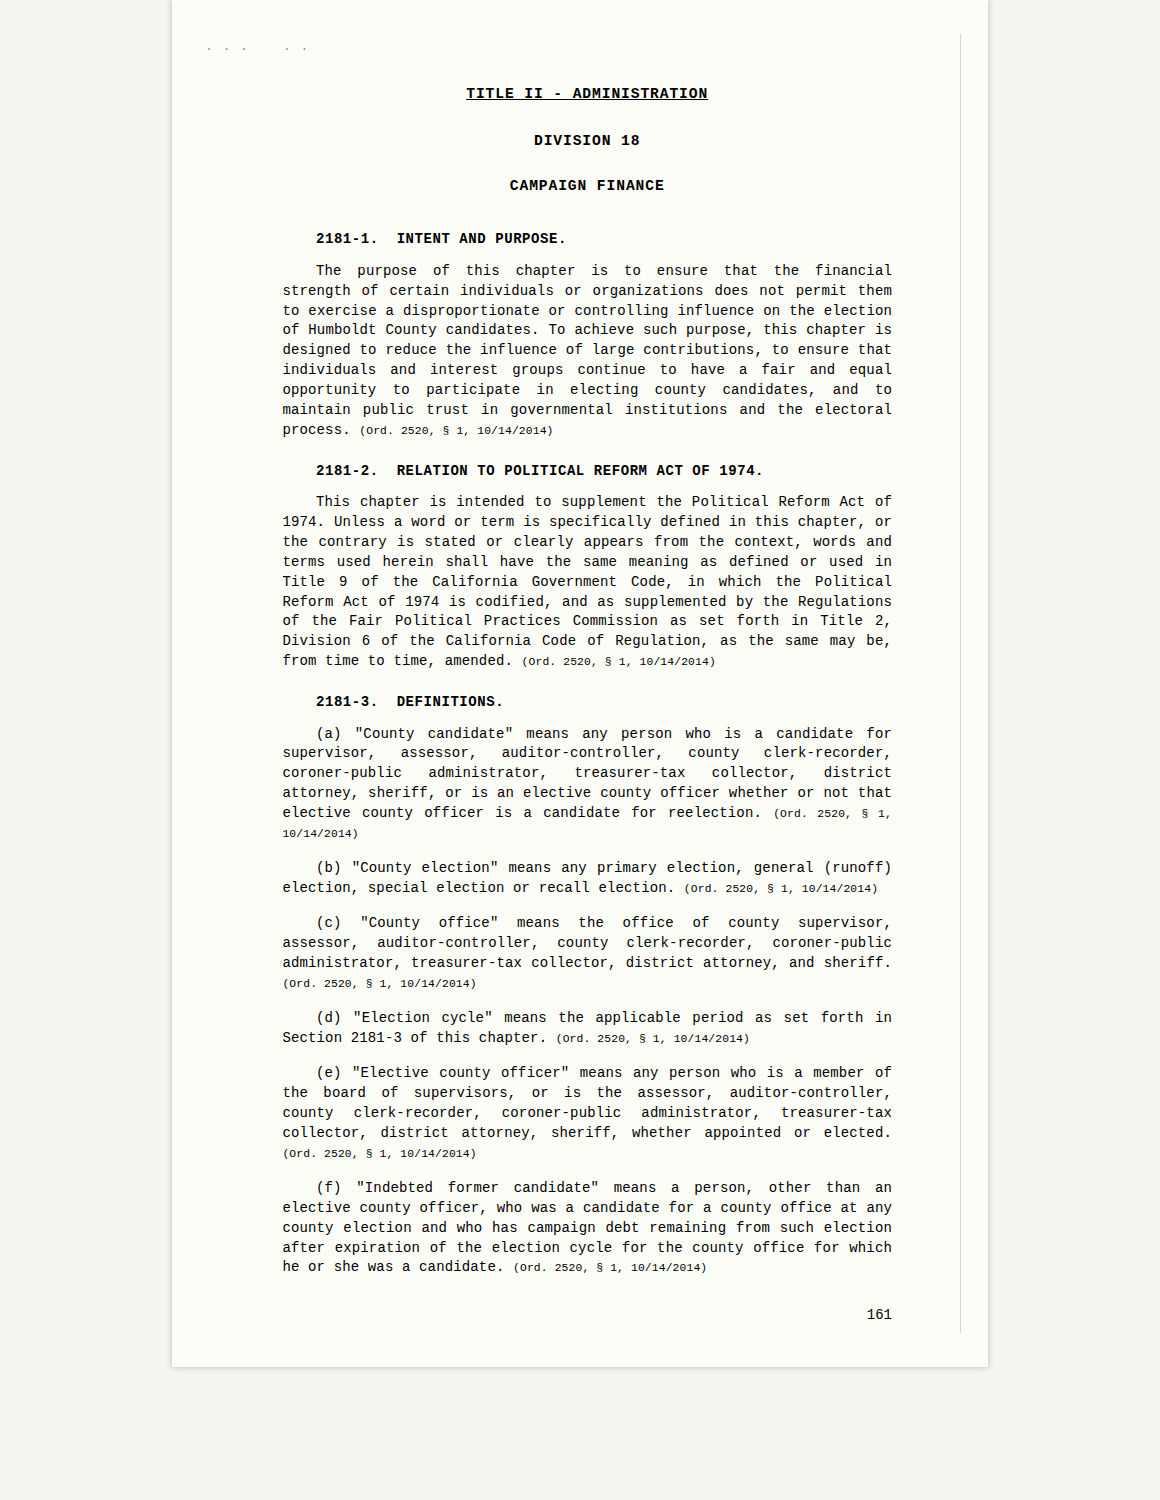· · · · ·
TITLE II - ADMINISTRATION
DIVISION 18
CAMPAIGN FINANCE
2181-1. INTENT AND PURPOSE.
The purpose of this chapter is to ensure that the financial strength of certain individuals or organizations does not permit them to exercise a disproportionate or controlling influence on the election of Humboldt County candidates. To achieve such purpose, this chapter is designed to reduce the influence of large contributions, to ensure that individuals and interest groups continue to have a fair and equal opportunity to participate in electing county candidates, and to maintain public trust in governmental institutions and the electoral process. (Ord. 2520, § 1, 10/14/2014)
2181-2. RELATION TO POLITICAL REFORM ACT OF 1974.
This chapter is intended to supplement the Political Reform Act of 1974. Unless a word or term is specifically defined in this chapter, or the contrary is stated or clearly appears from the context, words and terms used herein shall have the same meaning as defined or used in Title 9 of the California Government Code, in which the Political Reform Act of 1974 is codified, and as supplemented by the Regulations of the Fair Political Practices Commission as set forth in Title 2, Division 6 of the California Code of Regulation, as the same may be, from time to time, amended. (Ord. 2520, § 1, 10/14/2014)
2181-3. DEFINITIONS.
(a) "County candidate" means any person who is a candidate for supervisor, assessor, auditor-controller, county clerk-recorder, coroner-public administrator, treasurer-tax collector, district attorney, sheriff, or is an elective county officer whether or not that elective county officer is a candidate for reelection. (Ord. 2520, § 1, 10/14/2014)
(b) "County election" means any primary election, general (runoff) election, special election or recall election. (Ord. 2520, § 1, 10/14/2014)
(c) "County office" means the office of county supervisor, assessor, auditor-controller, county clerk-recorder, coroner-public administrator, treasurer-tax collector, district attorney, and sheriff. (Ord. 2520, § 1, 10/14/2014)
(d) "Election cycle" means the applicable period as set forth in Section 2181-3 of this chapter. (Ord. 2520, § 1, 10/14/2014)
(e) "Elective county officer" means any person who is a member of the board of supervisors, or is the assessor, auditor-controller, county clerk-recorder, coroner-public administrator, treasurer-tax collector, district attorney, sheriff, whether appointed or elected. (Ord. 2520, § 1, 10/14/2014)
(f) "Indebted former candidate" means a person, other than an elective county officer, who was a candidate for a county office at any county election and who has campaign debt remaining from such election after expiration of the election cycle for the county office for which he or she was a candidate. (Ord. 2520, § 1, 10/14/2014)
161